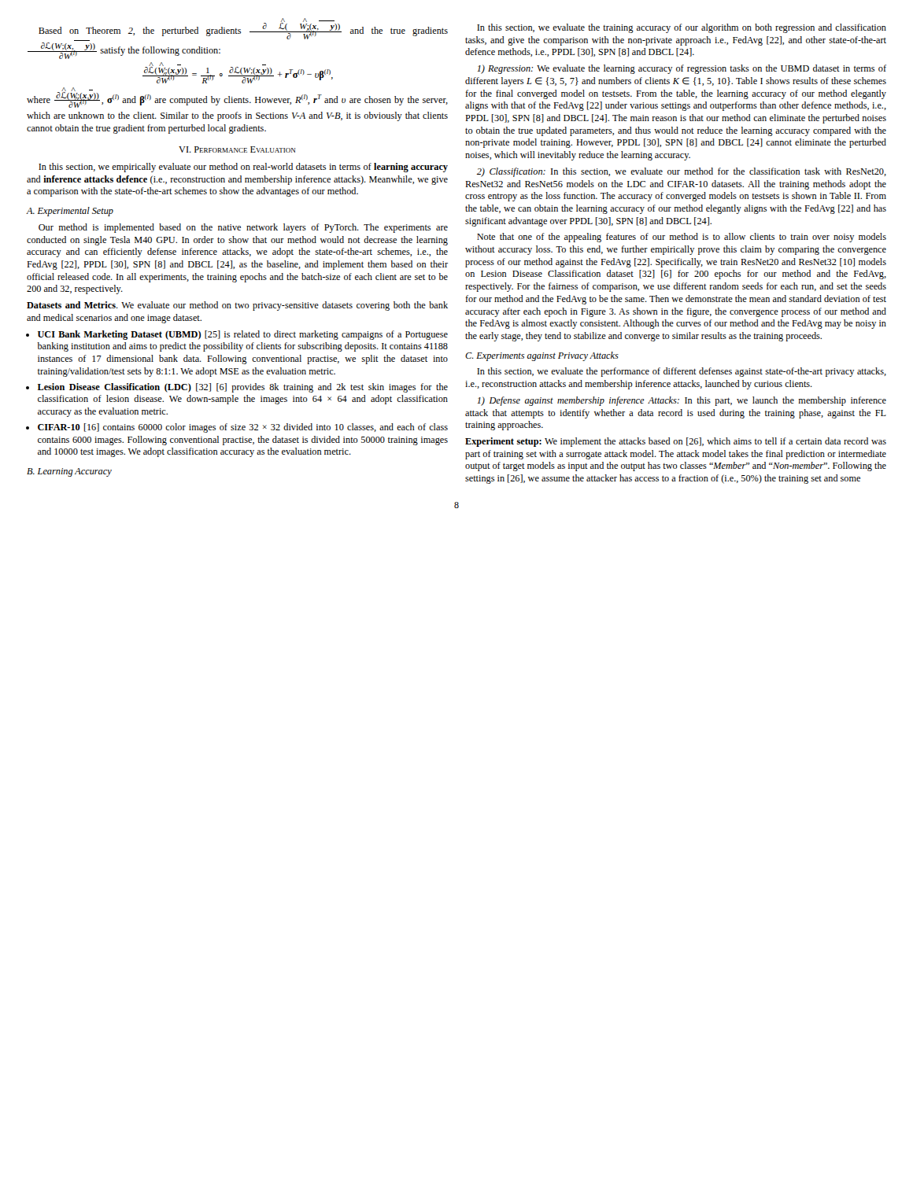Based on Theorem 2, the perturbed gradients ∂ℒ(W;(x,y))∂W(l) and the true gradients ∂ℒ(W;(x,y))∂W(l) satisfy the following condition:
∂ℒ(W;(x,y))∂W(l) = 1 R(l) ∘ ∂ℒ(W;(x,y))∂W(l) + rTσ(l) − υβ(l),
where ∂ℒ(W;(x,y))∂W(l), σ(l) and β(l) are computed by clients. However, R(l), rT and υ are chosen by the server, which are unknown to the client. Similar to the proofs in Sections V-A and V-B, it is obviously that clients cannot obtain the true gradient from perturbed local gradients.
VI. Performance Evaluation
In this section, we empirically evaluate our method on real-world datasets in terms of learning accuracy and inference attacks defence (i.e., reconstruction and membership inference attacks). Meanwhile, we give a comparison with the state-of-the-art schemes to show the advantages of our method.
A. Experimental Setup
Our method is implemented based on the native network layers of PyTorch. The experiments are conducted on single Tesla M40 GPU. In order to show that our method would not decrease the learning accuracy and can efficiently defense inference attacks, we adopt the state-of-the-art schemes, i.e., the FedAvg [22], PPDL [30], SPN [8] and DBCL [24], as the baseline, and implement them based on their official released code. In all experiments, the training epochs and the batch-size of each client are set to be 200 and 32, respectively.
Datasets and Metrics. We evaluate our method on two privacy-sensitive datasets covering both the bank and medical scenarios and one image dataset.
UCI Bank Marketing Dataset (UBMD) [25] is related to direct marketing campaigns of a Portuguese banking institution and aims to predict the possibility of clients for subscribing deposits. It contains 41188 instances of 17 dimensional bank data. Following conventional practise, we split the dataset into training/validation/test sets by 8:1:1. We adopt MSE as the evaluation metric.
Lesion Disease Classification (LDC) [32] [6] provides 8k training and 2k test skin images for the classification of lesion disease. We down-sample the images into 64 × 64 and adopt classification accuracy as the evaluation metric.
CIFAR-10 [16] contains 60000 color images of size 32 × 32 divided into 10 classes, and each of class contains 6000 images. Following conventional practise, the dataset is divided into 50000 training images and 10000 test images. We adopt classification accuracy as the evaluation metric.
B. Learning Accuracy
In this section, we evaluate the training accuracy of our algorithm on both regression and classification tasks, and give the comparison with the non-private approach i.e., FedAvg [22], and other state-of-the-art defence methods, i.e., PPDL [30], SPN [8] and DBCL [24].
1) Regression: We evaluate the learning accuracy of regression tasks on the UBMD dataset in terms of different layers L ∈ {3, 5, 7} and numbers of clients K ∈ {1, 5, 10}. Table I shows results of these schemes for the final converged model on testsets. From the table, the learning accuracy of our method elegantly aligns with that of the FedAvg [22] under various settings and outperforms than other defence methods, i.e., PPDL [30], SPN [8] and DBCL [24]. The main reason is that our method can eliminate the perturbed noises to obtain the true updated parameters, and thus would not reduce the learning accuracy compared with the non-private model training. However, PPDL [30], SPN [8] and DBCL [24] cannot eliminate the perturbed noises, which will inevitably reduce the learning accuracy.
2) Classification: In this section, we evaluate our method for the classification task with ResNet20, ResNet32 and ResNet56 models on the LDC and CIFAR-10 datasets. All the training methods adopt the cross entropy as the loss function. The accuracy of converged models on testsets is shown in Table II. From the table, we can obtain the learning accuracy of our method elegantly aligns with the FedAvg [22] and has significant advantage over PPDL [30], SPN [8] and DBCL [24].
Note that one of the appealing features of our method is to allow clients to train over noisy models without accuracy loss. To this end, we further empirically prove this claim by comparing the convergence process of our method against the FedAvg [22]. Specifically, we train ResNet20 and ResNet32 [10] models on Lesion Disease Classification dataset [32] [6] for 200 epochs for our method and the FedAvg, respectively. For the fairness of comparison, we use different random seeds for each run, and set the seeds for our method and the FedAvg to be the same. Then we demonstrate the mean and standard deviation of test accuracy after each epoch in Figure 3. As shown in the figure, the convergence process of our method and the FedAvg is almost exactly consistent. Although the curves of our method and the FedAvg may be noisy in the early stage, they tend to stabilize and converge to similar results as the training proceeds.
C. Experiments against Privacy Attacks
In this section, we evaluate the performance of different defenses against state-of-the-art privacy attacks, i.e., reconstruction attacks and membership inference attacks, launched by curious clients.
1) Defense against membership inference Attacks: In this part, we launch the membership inference attack that attempts to identify whether a data record is used during the training phase, against the FL training approaches.
Experiment setup: We implement the attacks based on [26], which aims to tell if a certain data record was part of training set with a surrogate attack model. The attack model takes the final prediction or intermediate output of target models as input and the output has two classes “Member” and “Non-member”. Following the settings in [26], we assume the attacker has access to a fraction of (i.e., 50%) the training set and some
8